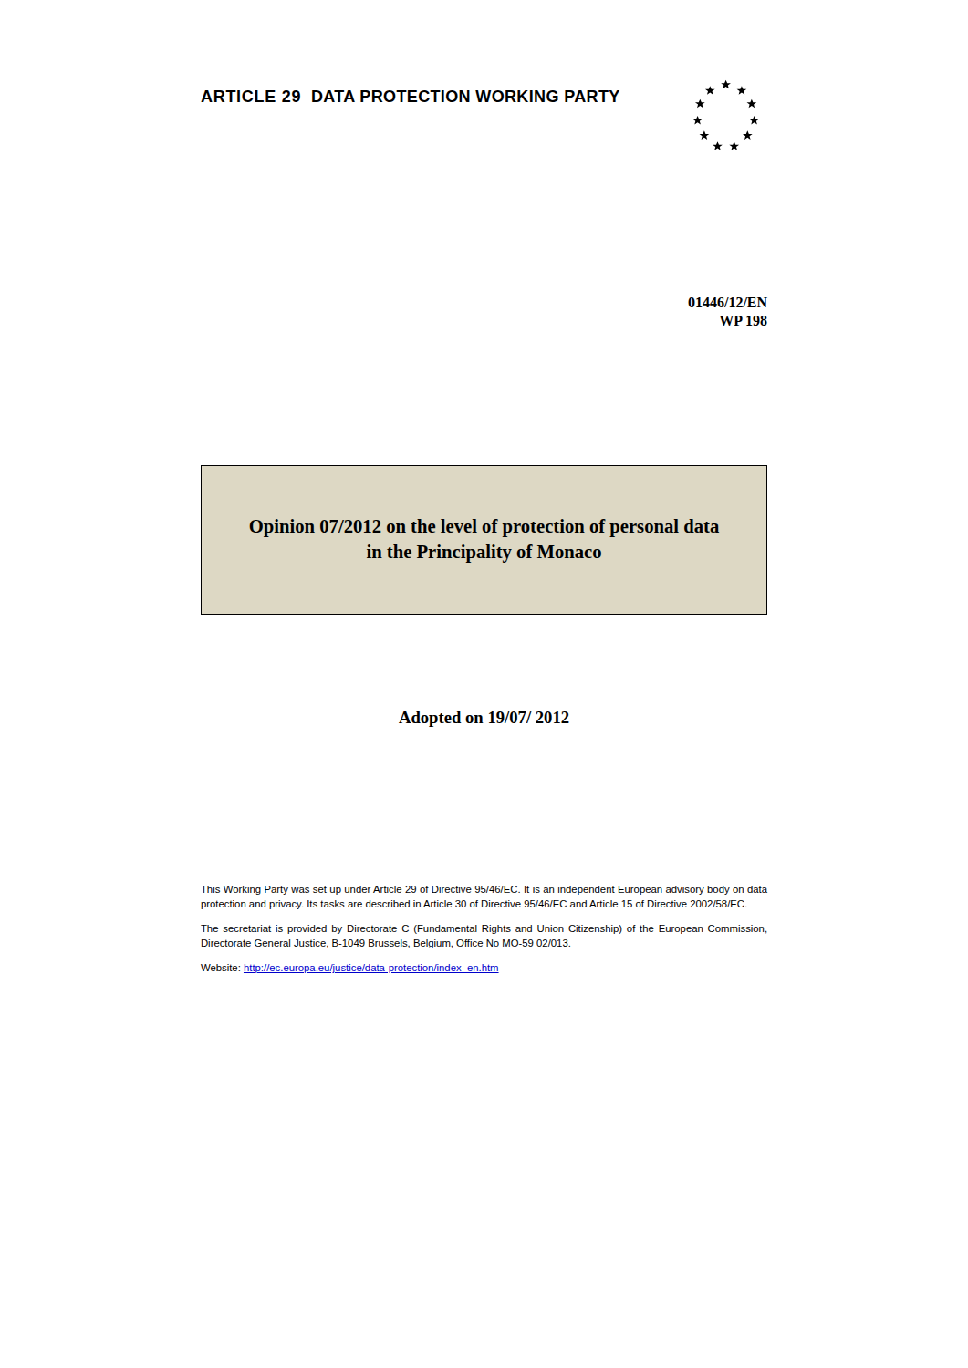ARTICLE 29 DATA PROTECTION WORKING PARTY
01446/12/EN
WP 198
Opinion 07/2012 on the level of protection of personal data
in the Principality of Monaco
Adopted on 19/07/ 2012
This Working Party was set up under Article 29 of Directive 95/46/EC. It is an independent European advisory body on data protection and privacy. Its tasks are described in Article 30 of Directive 95/46/EC and Article 15 of Directive 2002/58/EC.
The secretariat is provided by Directorate C (Fundamental Rights and Union Citizenship) of the European Commission, Directorate General Justice, B-1049 Brussels, Belgium, Office No MO-59 02/013.
Website: http://ec.europa.eu/justice/data-protection/index_en.htm